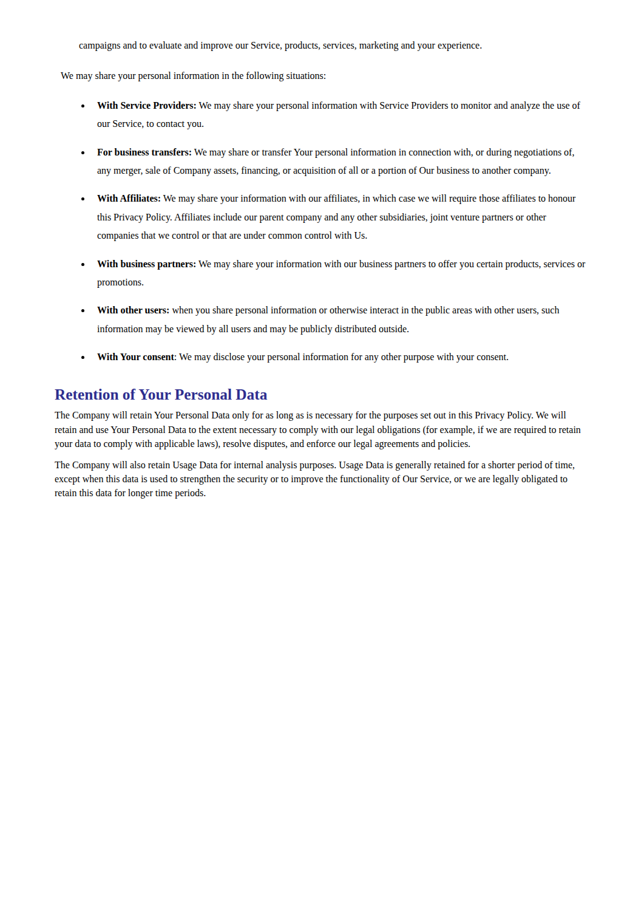campaigns and to evaluate and improve our Service, products, services, marketing and your experience.
We may share your personal information in the following situations:
With Service Providers: We may share your personal information with Service Providers to monitor and analyze the use of our Service, to contact you.
For business transfers: We may share or transfer Your personal information in connection with, or during negotiations of, any merger, sale of Company assets, financing, or acquisition of all or a portion of Our business to another company.
With Affiliates: We may share your information with our affiliates, in which case we will require those affiliates to honour this Privacy Policy. Affiliates include our parent company and any other subsidiaries, joint venture partners or other companies that we control or that are under common control with Us.
With business partners: We may share your information with our business partners to offer you certain products, services or promotions.
With other users: when you share personal information or otherwise interact in the public areas with other users, such information may be viewed by all users and may be publicly distributed outside.
With Your consent: We may disclose your personal information for any other purpose with your consent.
Retention of Your Personal Data
The Company will retain Your Personal Data only for as long as is necessary for the purposes set out in this Privacy Policy. We will retain and use Your Personal Data to the extent necessary to comply with our legal obligations (for example, if we are required to retain your data to comply with applicable laws), resolve disputes, and enforce our legal agreements and policies.
The Company will also retain Usage Data for internal analysis purposes. Usage Data is generally retained for a shorter period of time, except when this data is used to strengthen the security or to improve the functionality of Our Service, or we are legally obligated to retain this data for longer time periods.